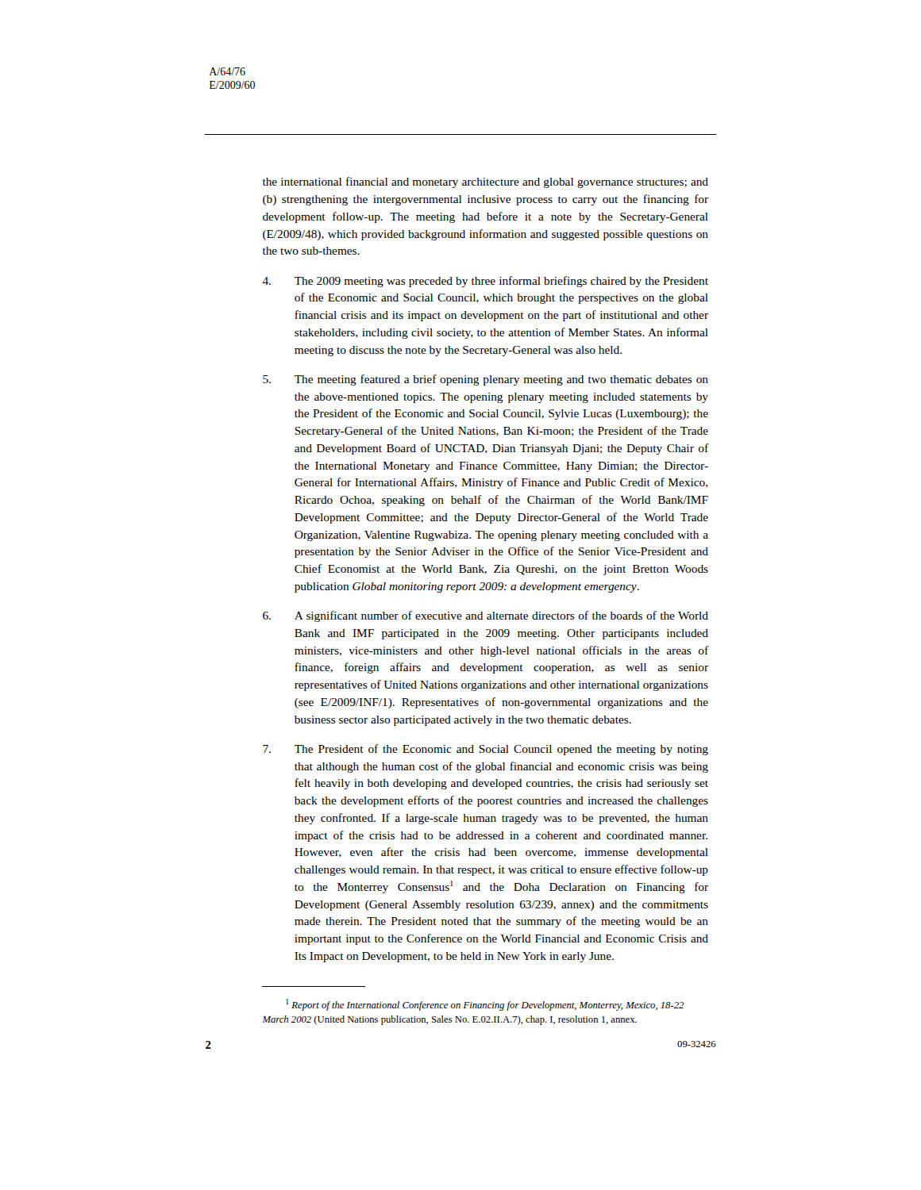A/64/76 E/2009/60
the international financial and monetary architecture and global governance structures; and (b) strengthening the intergovernmental inclusive process to carry out the financing for development follow-up. The meeting had before it a note by the Secretary-General (E/2009/48), which provided background information and suggested possible questions on the two sub-themes.
4.
The 2009 meeting was preceded by three informal briefings chaired by the President of the Economic and Social Council, which brought the perspectives on the global financial crisis and its impact on development on the part of institutional and other stakeholders, including civil society, to the attention of Member States. An informal meeting to discuss the note by the Secretary-General was also held.
5.
The meeting featured a brief opening plenary meeting and two thematic debates on the above-mentioned topics. The opening plenary meeting included statements by the President of the Economic and Social Council, Sylvie Lucas (Luxembourg); the Secretary-General of the United Nations, Ban Ki-moon; the President of the Trade and Development Board of UNCTAD, Dian Triansyah Djani; the Deputy Chair of the International Monetary and Finance Committee, Hany Dimian; the Director-General for International Affairs, Ministry of Finance and Public Credit of Mexico, Ricardo Ochoa, speaking on behalf of the Chairman of the World Bank/IMF Development Committee; and the Deputy Director-General of the World Trade Organization, Valentine Rugwabiza. The opening plenary meeting concluded with a presentation by the Senior Adviser in the Office of the Senior Vice-President and Chief Economist at the World Bank, Zia Qureshi, on the joint Bretton Woods publication Global monitoring report 2009: a development emergency.
6.
A significant number of executive and alternate directors of the boards of the World Bank and IMF participated in the 2009 meeting. Other participants included ministers, vice-ministers and other high-level national officials in the areas of finance, foreign affairs and development cooperation, as well as senior representatives of United Nations organizations and other international organizations (see E/2009/INF/1). Representatives of non-governmental organizations and the business sector also participated actively in the two thematic debates.
7.
The President of the Economic and Social Council opened the meeting by noting that although the human cost of the global financial and economic crisis was being felt heavily in both developing and developed countries, the crisis had seriously set back the development efforts of the poorest countries and increased the challenges they confronted. If a large-scale human tragedy was to be prevented, the human impact of the crisis had to be addressed in a coherent and coordinated manner. However, even after the crisis had been overcome, immense developmental challenges would remain. In that respect, it was critical to ensure effective follow-up to the Monterrey Consensus1 and the Doha Declaration on Financing for Development (General Assembly resolution 63/239, annex) and the commitments made therein. The President noted that the summary of the meeting would be an important input to the Conference on the World Financial and Economic Crisis and Its Impact on Development, to be held in New York in early June.
1 Report of the International Conference on Financing for Development, Monterrey, Mexico, 18-22 March 2002 (United Nations publication, Sales No. E.02.II.A.7), chap. I, resolution 1, annex.
2
09-32426